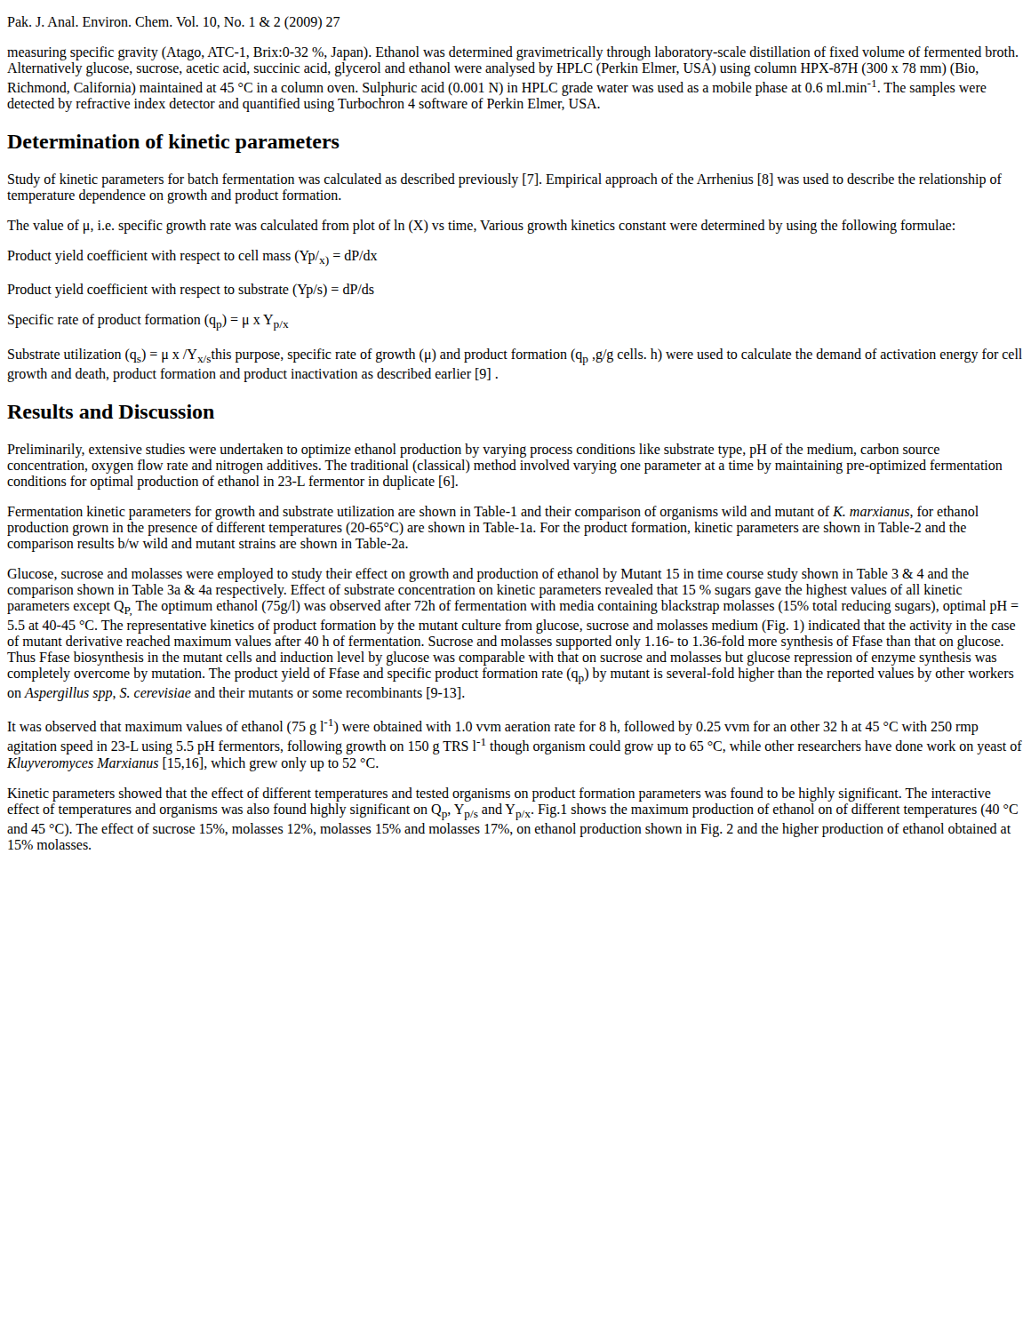Pak. J. Anal. Environ. Chem. Vol. 10, No. 1 & 2 (2009) 27
measuring specific gravity (Atago, ATC-1, Brix:0-32 %, Japan). Ethanol was determined gravimetrically through laboratory-scale distillation of fixed volume of fermented broth. Alternatively glucose, sucrose, acetic acid, succinic acid, glycerol and ethanol were analysed by HPLC (Perkin Elmer, USA) using column HPX-87H (300 x 78 mm) (Bio, Richmond, California) maintained at 45 °C in a column oven. Sulphuric acid (0.001 N) in HPLC grade water was used as a mobile phase at 0.6 ml.min-1. The samples were detected by refractive index detector and quantified using Turbochron 4 software of Perkin Elmer, USA.
Determination of kinetic parameters
Study of kinetic parameters for batch fermentation was calculated as described previously [7]. Empirical approach of the Arrhenius [8] was used to describe the relationship of temperature dependence on growth and product formation.
The value of μ, i.e. specific growth rate was calculated from plot of ln (X) vs time, Various growth kinetics constant were determined by using the following formulae:
Product yield coefficient with respect to cell mass (Yp/x) = dP/dx
Product yield coefficient with respect to substrate (Yp/s) = dP/ds
Specific rate of product formation (qp) = μ x Yp/x
Substrate utilization (qs) = μ x /Yx/sthis purpose, specific rate of growth (μ) and product formation (qp ,g/g cells. h) were used to calculate the demand of activation energy for cell growth and death, product formation and product inactivation as described earlier [9] .
Results and Discussion
Preliminarily, extensive studies were undertaken to optimize ethanol production by varying process conditions like substrate type, pH of the medium, carbon source concentration, oxygen flow rate and nitrogen additives. The traditional (classical) method involved varying one parameter at a time by maintaining pre-optimized fermentation conditions for optimal production of ethanol in 23-L fermentor in duplicate [6].
Fermentation kinetic parameters for growth and substrate utilization are shown in Table-1 and their comparison of organisms wild and mutant of K. marxianus, for ethanol production grown in the presence of different temperatures (20-65°C) are shown in Table-1a. For the product formation, kinetic parameters are shown in Table-2 and the comparison results b/w wild and mutant strains are shown in Table-2a.
Glucose, sucrose and molasses were employed to study their effect on growth and production of ethanol by Mutant 15 in time course study shown in Table 3 & 4 and the comparison shown in Table 3a & 4a respectively. Effect of substrate concentration on kinetic parameters revealed that 15 % sugars gave the highest values of all kinetic parameters except QP, The optimum ethanol (75g/l) was observed after 72h of fermentation with media containing blackstrap molasses (15% total reducing sugars), optimal pH = 5.5 at 40-45 °C. The representative kinetics of product formation by the mutant culture from glucose, sucrose and molasses medium (Fig. 1) indicated that the activity in the case of mutant derivative reached maximum values after 40 h of fermentation. Sucrose and molasses supported only 1.16- to 1.36-fold more synthesis of Ffase than that on glucose. Thus Ffase biosynthesis in the mutant cells and induction level by glucose was comparable with that on sucrose and molasses but glucose repression of enzyme synthesis was completely overcome by mutation. The product yield of Ffase and specific product formation rate (qp) by mutant is several-fold higher than the reported values by other workers on Aspergillus spp, S. cerevisiae and their mutants or some recombinants [9-13].
It was observed that maximum values of ethanol (75 g l-1) were obtained with 1.0 vvm aeration rate for 8 h, followed by 0.25 vvm for an other 32 h at 45 °C with 250 rmp agitation speed in 23-L using 5.5 pH fermentors, following growth on 150 g TRS l-1 though organism could grow up to 65 °C, while other researchers have done work on yeast of Kluyveromyces Marxianus [15,16], which grew only up to 52 °C.
Kinetic parameters showed that the effect of different temperatures and tested organisms on product formation parameters was found to be highly significant. The interactive effect of temperatures and organisms was also found highly significant on Qp, Yp/s and Yp/x. Fig.1 shows the maximum production of ethanol on of different temperatures (40 °C and 45 °C). The effect of sucrose 15%, molasses 12%, molasses 15% and molasses 17%, on ethanol production shown in Fig. 2 and the higher production of ethanol obtained at 15% molasses.